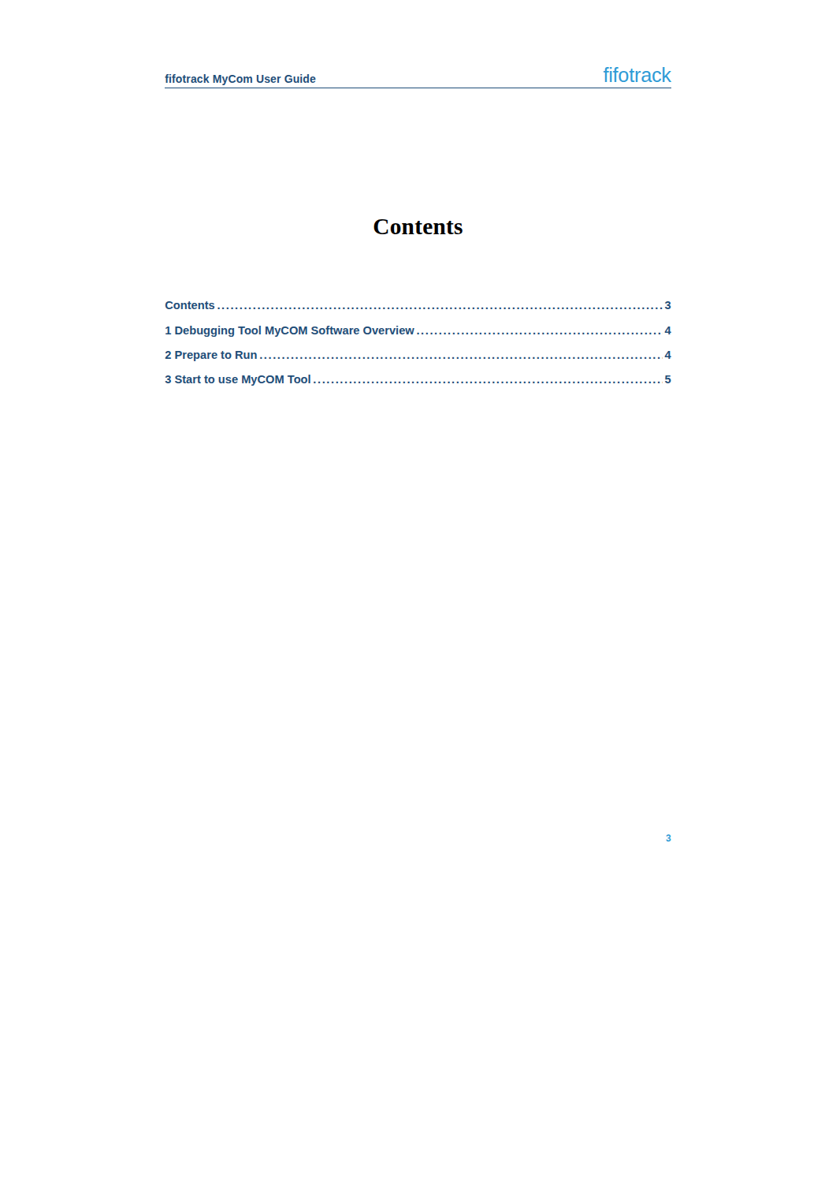fifotrack MyCom User Guide
fifo track
Contents
Contents ........................................................................................................................................... 3
1 Debugging Tool MyCOM Software Overview .................................................................................. 4
2 Prepare to Run .............................................................................................................................. 4
3 Start to use MyCOM Tool ............................................................................................................ 5
3